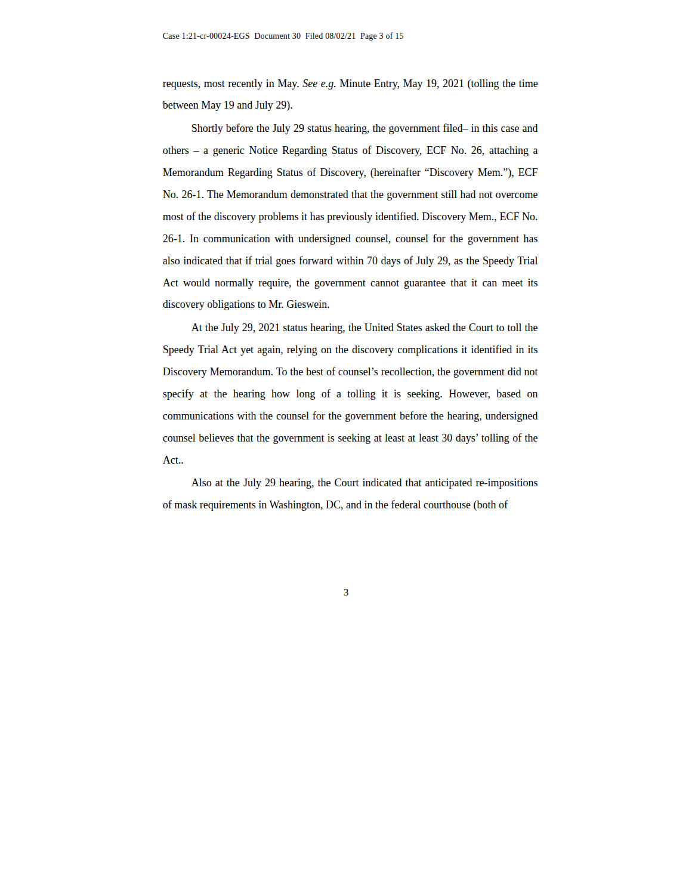Case 1:21-cr-00024-EGS Document 30 Filed 08/02/21 Page 3 of 15
requests, most recently in May. See e.g. Minute Entry, May 19, 2021 (tolling the time between May 19 and July 29).
Shortly before the July 29 status hearing, the government filed– in this case and others – a generic Notice Regarding Status of Discovery, ECF No. 26, attaching a Memorandum Regarding Status of Discovery, (hereinafter “Discovery Mem.”), ECF No. 26-1. The Memorandum demonstrated that the government still had not overcome most of the discovery problems it has previously identified. Discovery Mem., ECF No. 26-1. In communication with undersigned counsel, counsel for the government has also indicated that if trial goes forward within 70 days of July 29, as the Speedy Trial Act would normally require, the government cannot guarantee that it can meet its discovery obligations to Mr. Gieswein.
At the July 29, 2021 status hearing, the United States asked the Court to toll the Speedy Trial Act yet again, relying on the discovery complications it identified in its Discovery Memorandum. To the best of counsel’s recollection, the government did not specify at the hearing how long of a tolling it is seeking. However, based on communications with the counsel for the government before the hearing, undersigned counsel believes that the government is seeking at least at least 30 days’ tolling of the Act..
Also at the July 29 hearing, the Court indicated that anticipated re-impositions of mask requirements in Washington, DC, and in the federal courthouse (both of
3